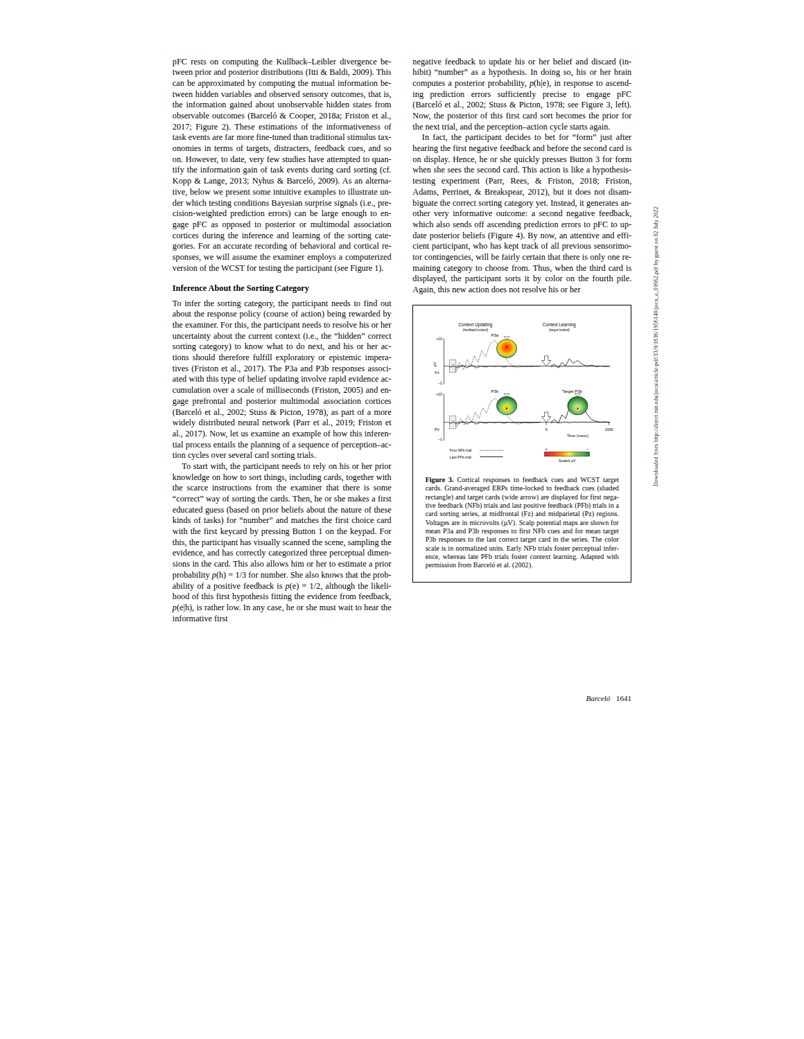Downloaded from http://direct.mit.edu/jocn/article-pdf/33/9/1636/1956140/jocn_a_01662.pdf by guest on 02 July 2022
pFC rests on computing the Kullback–Leibler divergence between prior and posterior distributions (Itti & Baldi, 2009). This can be approximated by computing the mutual information between hidden variables and observed sensory outcomes, that is, the information gained about unobservable hidden states from observable outcomes (Barceló & Cooper, 2018a; Friston et al., 2017; Figure 2). These estimations of the informativeness of task events are far more fine-tuned than traditional stimulus taxonomies in terms of targets, distracters, feedback cues, and so on. However, to date, very few studies have attempted to quantify the information gain of task events during card sorting (cf. Kopp & Lange, 2013; Nyhus & Barceló, 2009). As an alternative, below we present some intuitive examples to illustrate under which testing conditions Bayesian surprise signals (i.e., precision-weighted prediction errors) can be large enough to engage pFC as opposed to posterior or multimodal association cortices during the inference and learning of the sorting categories. For an accurate recording of behavioral and cortical responses, we will assume the examiner employs a computerized version of the WCST for testing the participant (see Figure 1).
Inference About the Sorting Category
To infer the sorting category, the participant needs to find out about the response policy (course of action) being rewarded by the examiner. For this, the participant needs to resolve his or her uncertainty about the current context (i.e., the “hidden” correct sorting category) to know what to do next, and his or her actions should therefore fulfill exploratory or epistemic imperatives (Friston et al., 2017). The P3a and P3b responses associated with this type of belief updating involve rapid evidence accumulation over a scale of milliseconds (Friston, 2005) and engage prefrontal and posterior multimodal association cortices (Barceló et al., 2002; Stuss & Picton, 1978), as part of a more widely distributed neural network (Parr et al., 2019; Friston et al., 2017). Now, let us examine an example of how this inferential process entails the planning of a sequence of perception–action cycles over several card sorting trials.
To start with, the participant needs to rely on his or her prior knowledge on how to sort things, including cards, together with the scarce instructions from the examiner that there is some “correct” way of sorting the cards. Then, he or she makes a first educated guess (based on prior beliefs about the nature of these kinds of tasks) for “number” and matches the first choice card with the first keycard by pressing Button 1 on the keypad. For this, the participant has visually scanned the scene, sampling the evidence, and has correctly categorized three perceptual dimensions in the card. This also allows him or her to estimate a prior probability p(h) = 1/3 for number. She also knows that the probability of a positive feedback is p(e) = 1/2, although the likelihood of this first hypothesis fitting the evidence from feedback, p(e|h), is rather low. In any case, he or she must wait to hear the informative first
negative feedback to update his or her belief and discard (inhibit) “number” as a hypothesis. In doing so, his or her brain computes a posterior probability, p(h|e), in response to ascending prediction errors sufficiently precise to engage pFC (Barceló et al., 2002; Stuss & Picton, 1978; see Figure 3, left). Now, the posterior of this first card sort becomes the prior for the next trial, and the perception–action cycle starts again.
In fact, the participant decides to bet for “form” just after hearing the first negative feedback and before the second card is on display. Hence, he or she quickly presses Button 3 for form when she sees the second card. This action is like a hypothesis-testing experiment (Parr, Rees, & Friston, 2018; Friston, Adams, Perrinet, & Breakspear, 2012), but it does not disambiguate the correct sorting category yet. Instead, it generates another very informative outcome: a second negative feedback, which also sends off ascending prediction errors to pFC to update posterior beliefs (Figure 4). By now, an attentive and efficient participant, who has kept track of all previous sensorimotor contingencies, will be fairly certain that there is only one remaining category to choose from. Thus, when the third card is displayed, the participant sorts it by color on the fourth pile. Again, this new action does not resolve his or her
Context Updating (feedback-locked) Context Learning (target-locked) +10 −2 µV Fz P3a +10 −2 Pz P3b Target P3b 0 1000 Time (msec) First NFb trial Last PFb trial + − Scaled µV
Figure 3. Cortical responses to feedback cues and WCST target cards. Grand-averaged ERPs time-locked to feedback cues (shaded rectangle) and target cards (wide arrow) are displayed for first negative feedback (NFb) trials and last positive feedback (PFb) trials in a card sorting series, at midfrontal (Fz) and midparietal (Pz) regions. Voltages are in microvolts (µV). Scalp potential maps are shown for mean P3a and P3b responses to first NFb cues and for mean target P3b responses to the last correct target card in the series. The color scale is in normalized units. Early NFb trials foster perceptual inference, whereas late PFb trials foster context learning. Adapted with permission from Barceló et al. (2002).
Barceló 1641